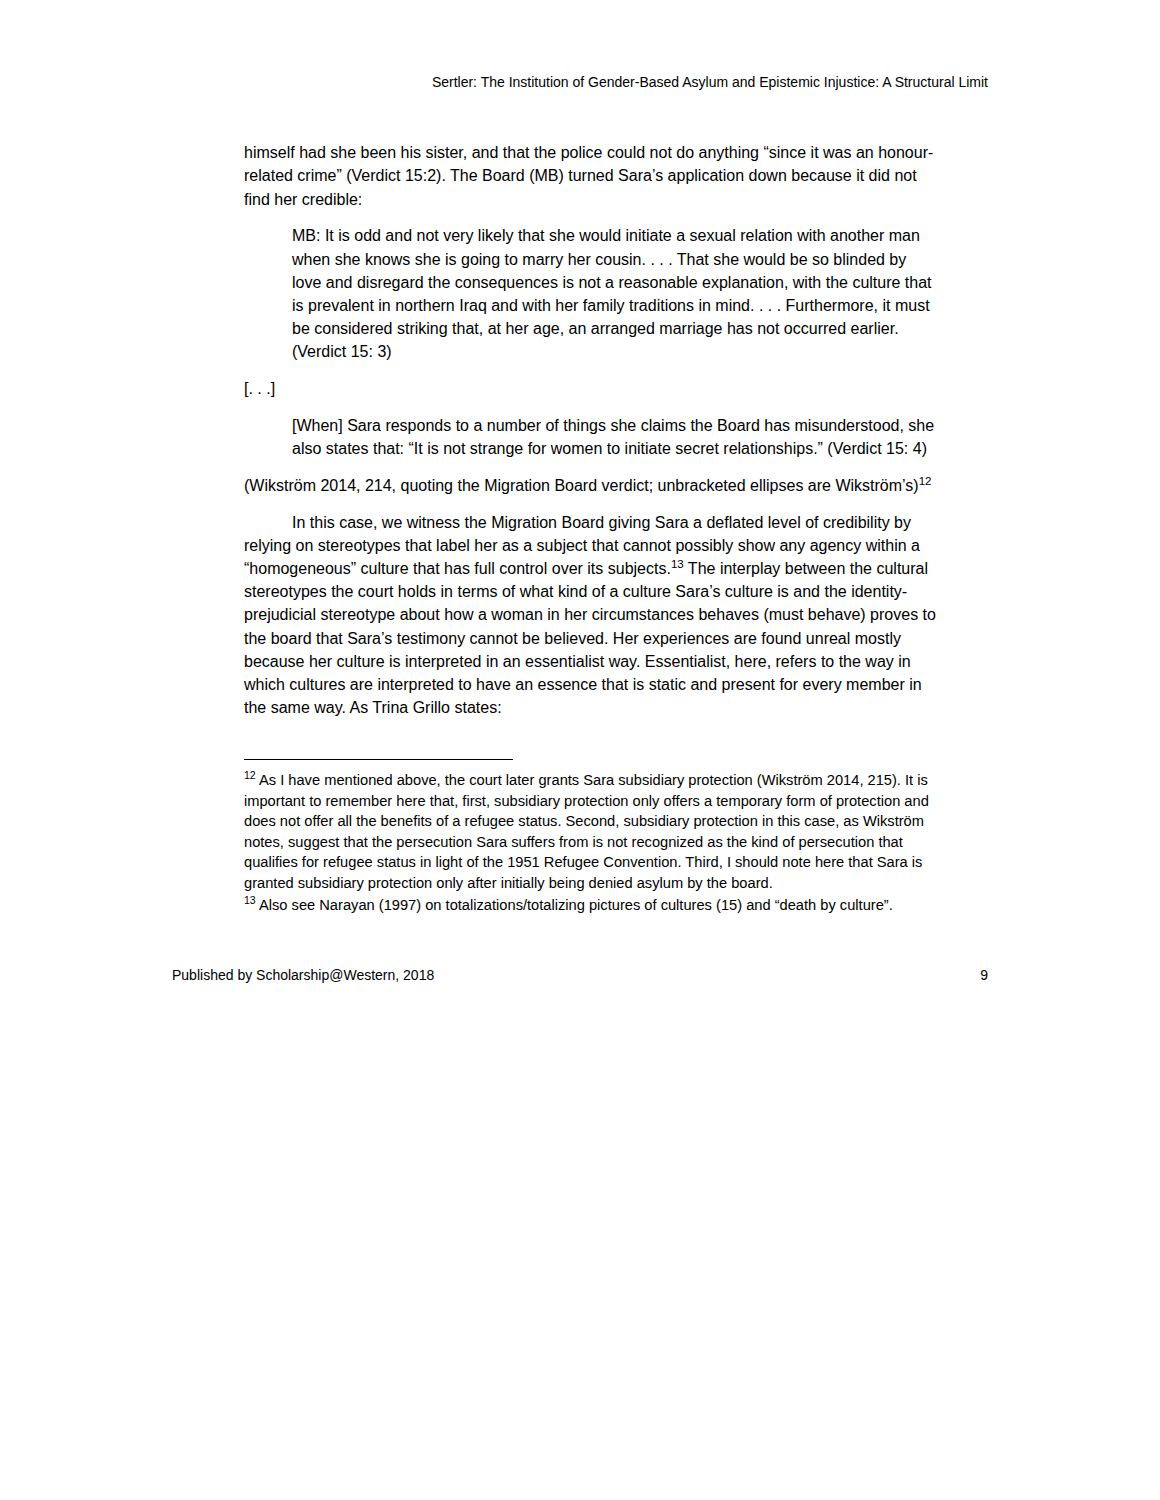Sertler: The Institution of Gender-Based Asylum and Epistemic Injustice: A Structural Limit
himself had she been his sister, and that the police could not do anything “since it was an honour-related crime” (Verdict 15:2). The Board (MB) turned Sara’s application down because it did not find her credible:
MB: It is odd and not very likely that she would initiate a sexual relation with another man when she knows she is going to marry her cousin. . . . That she would be so blinded by love and disregard the consequences is not a reasonable explanation, with the culture that is prevalent in northern Iraq and with her family traditions in mind. . . . Furthermore, it must be considered striking that, at her age, an arranged marriage has not occurred earlier. (Verdict 15: 3)
[. . .]
[When] Sara responds to a number of things she claims the Board has misunderstood, she also states that: “It is not strange for women to initiate secret relationships.” (Verdict 15: 4)
(Wikström 2014, 214, quoting the Migration Board verdict; unbracketed ellipses are Wikström’s)12
In this case, we witness the Migration Board giving Sara a deflated level of credibility by relying on stereotypes that label her as a subject that cannot possibly show any agency within a “homogeneous” culture that has full control over its subjects.13 The interplay between the cultural stereotypes the court holds in terms of what kind of a culture Sara’s culture is and the identity-prejudicial stereotype about how a woman in her circumstances behaves (must behave) proves to the board that Sara’s testimony cannot be believed. Her experiences are found unreal mostly because her culture is interpreted in an essentialist way. Essentialist, here, refers to the way in which cultures are interpreted to have an essence that is static and present for every member in the same way. As Trina Grillo states:
12 As I have mentioned above, the court later grants Sara subsidiary protection (Wikström 2014, 215). It is important to remember here that, first, subsidiary protection only offers a temporary form of protection and does not offer all the benefits of a refugee status. Second, subsidiary protection in this case, as Wikström notes, suggest that the persecution Sara suffers from is not recognized as the kind of persecution that qualifies for refugee status in light of the 1951 Refugee Convention. Third, I should note here that Sara is granted subsidiary protection only after initially being denied asylum by the board.
13 Also see Narayan (1997) on totalizations/totalizing pictures of cultures (15) and “death by culture”.
Published by Scholarship@Western, 2018 9